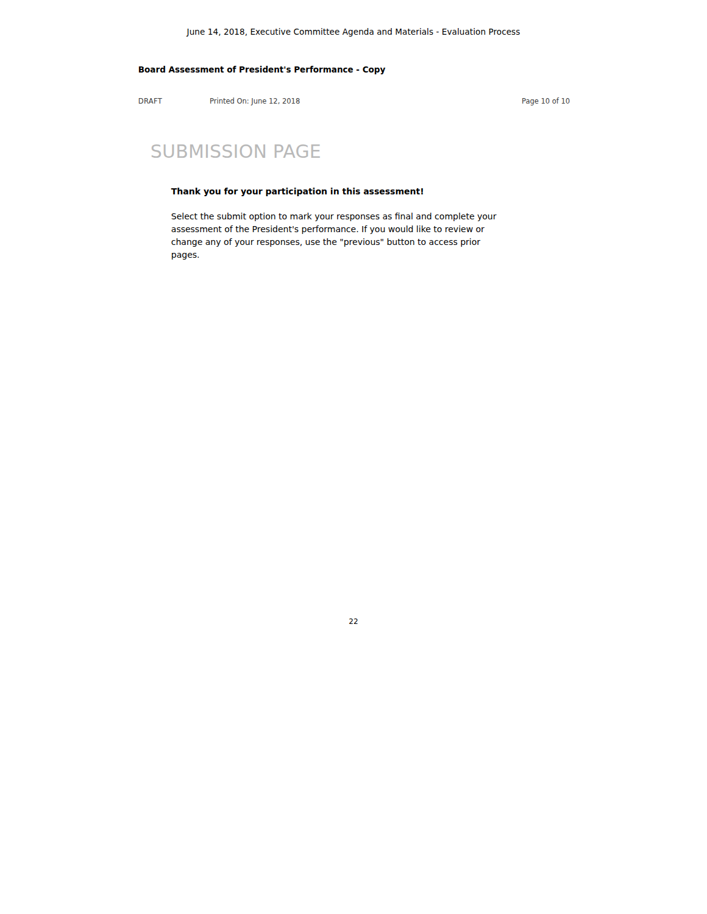June 14, 2018, Executive Committee Agenda and Materials - Evaluation Process
Board Assessment of President's Performance - Copy
DRAFT Printed On: June 12, 2018 Page 10 of 10
SUBMISSION PAGE
Thank you for your participation in this assessment!
Select the submit option to mark your responses as final and complete your assessment of the President's performance. If you would like to review or change any of your responses, use the "previous" button to access prior pages.
22